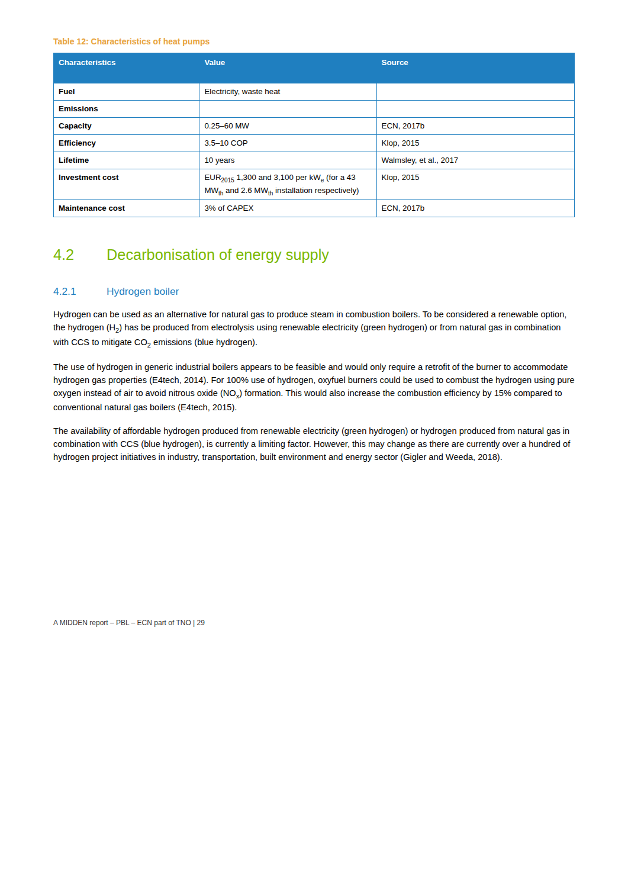Table 12: Characteristics of heat pumps
| Characteristics | Value | Source |
| --- | --- | --- |
| Fuel | Electricity, waste heat | |
| Emissions | | |
| Capacity | 0.25–60 MW | ECN, 2017b |
| Efficiency | 3.5–10 COP | Klop, 2015 |
| Lifetime | 10 years | Walmsley, et al., 2017 |
| Investment cost | EUR 2015 1,300 and 3,100 per kW e (for a 43 MW th and 2.6 MW th installation respectively) | Klop, 2015 |
| Maintenance cost | 3% of CAPEX | ECN, 2017b |
4.2 Decarbonisation of energy supply
4.2.1 Hydrogen boiler
Hydrogen can be used as an alternative for natural gas to produce steam in combustion boilers. To be considered a renewable option, the hydrogen (H2) has be produced from electrolysis using renewable electricity (green hydrogen) or from natural gas in combination with CCS to mitigate CO2 emissions (blue hydrogen).
The use of hydrogen in generic industrial boilers appears to be feasible and would only require a retrofit of the burner to accommodate hydrogen gas properties (E4tech, 2014). For 100% use of hydrogen, oxyfuel burners could be used to combust the hydrogen using pure oxygen instead of air to avoid nitrous oxide (NOx) formation. This would also increase the combustion efficiency by 15% compared to conventional natural gas boilers (E4tech, 2015).
The availability of affordable hydrogen produced from renewable electricity (green hydrogen) or hydrogen produced from natural gas in combination with CCS (blue hydrogen), is currently a limiting factor. However, this may change as there are currently over a hundred of hydrogen project initiatives in industry, transportation, built environment and energy sector (Gigler and Weeda, 2018).
A MIDDEN report – PBL – ECN part of TNO | 29